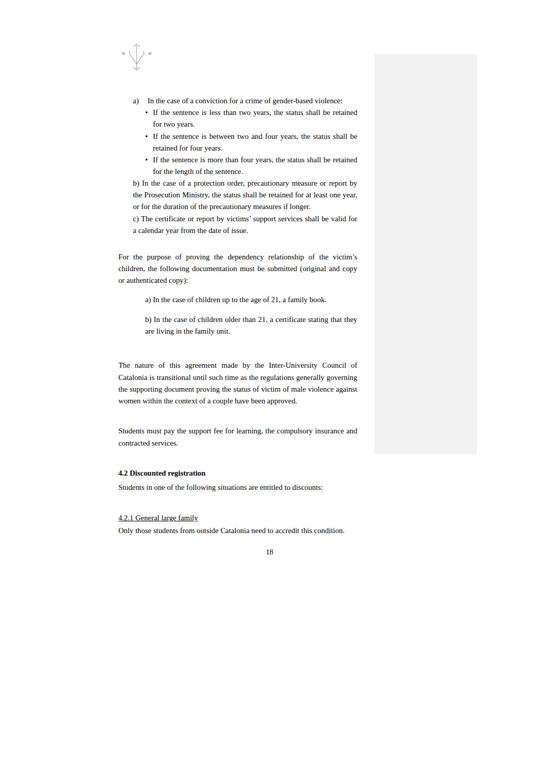a) In the case of a conviction for a crime of gender-based violence:
If the sentence is less than two years, the status shall be retained for two years.
If the sentence is between two and four years, the status shall be retained for four years.
If the sentence is more than four years, the status shall be retained for the length of the sentence.
b) In the case of a protection order, precautionary measure or report by the Prosecution Ministry, the status shall be retained for at least one year, or for the duration of the precautionary measures if longer.
c) The certificate or report by victims’ support services shall be valid for a calendar year from the date of issue.
For the purpose of proving the dependency relationship of the victim’s children, the following documentation must be submitted (original and copy or authenticated copy):
a) In the case of children up to the age of 21, a family book.
b) In the case of children older than 21, a certificate stating that they are living in the family unit.
The nature of this agreement made by the Inter-University Council of Catalonia is transitional until such time as the regulations generally governing the supporting document proving the status of victim of male violence against women within the context of a couple have been approved.
Students must pay the support fee for learning, the compulsory insurance and contracted services.
4.2 Discounted registration
Students in one of the following situations are entitled to discounts:
4.2.1 General large family
Only those students from outside Catalonia need to accredit this condition.
18